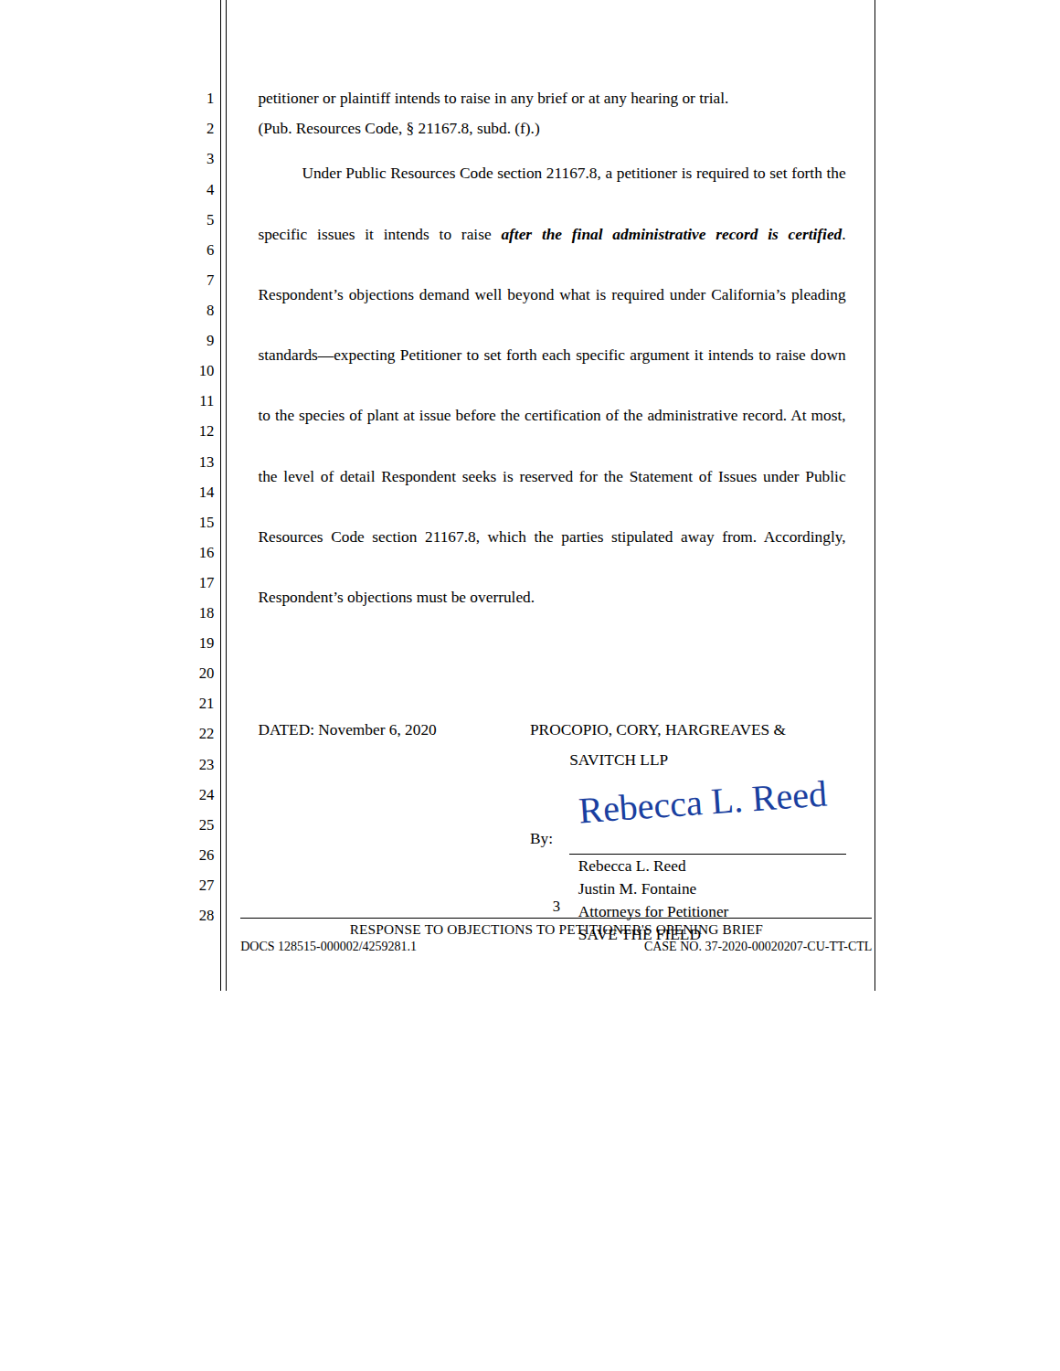1
2
3
4
5
6
7
8
9
10
11
12
13
14
15
16
17
18
19
20
21
22
23
24
25
26
27
28
petitioner or plaintiff intends to raise in any brief or at any hearing or trial.
(Pub. Resources Code, § 21167.8, subd. (f).)
Under Public Resources Code section 21167.8, a petitioner is required to set forth the specific issues it intends to raise after the final administrative record is certified. Respondent’s objections demand well beyond what is required under California’s pleading standards—expecting Petitioner to set forth each specific argument it intends to raise down to the species of plant at issue before the certification of the administrative record. At most, the level of detail Respondent seeks is reserved for the Statement of Issues under Public Resources Code section 21167.8, which the parties stipulated away from. Accordingly, Respondent’s objections must be overruled.
DATED: November 6, 2020
PROCOPIO, CORY, HARGREAVES &
SAVITCH LLP
Rebecca L. Reed
By:
Rebecca L. Reed
Justin M. Fontaine
Attorneys for Petitioner
SAVE THE FIELD
3
RESPONSE TO OBJECTIONS TO PETITIONER'S OPENING BRIEF
DOCS 128515-000002/4259281.1
CASE NO. 37-2020-00020207-CU-TT-CTL